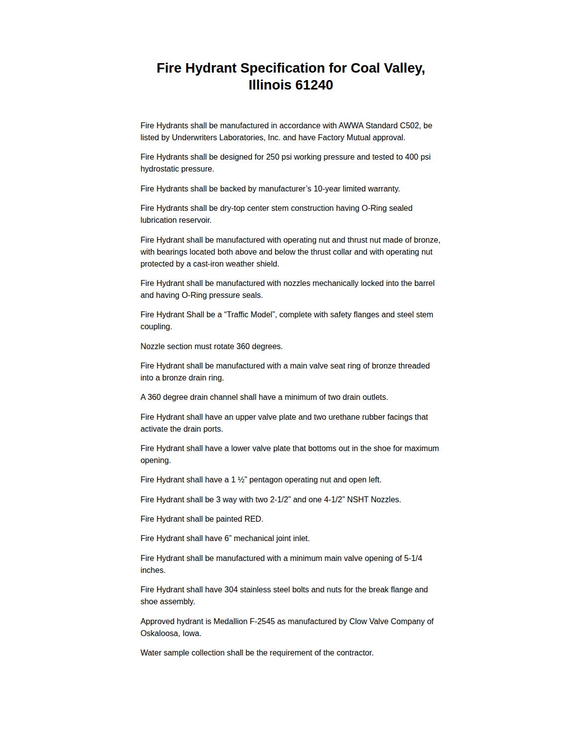Fire Hydrant Specification for Coal Valley, Illinois 61240
Fire Hydrants shall be manufactured in accordance with AWWA Standard C502, be listed by Underwriters Laboratories, Inc. and have Factory Mutual approval.
Fire Hydrants shall be designed for 250 psi working pressure and tested to 400 psi hydrostatic pressure.
Fire Hydrants shall be backed by manufacturer’s 10-year limited warranty.
Fire Hydrants shall be dry-top center stem construction having O-Ring sealed lubrication reservoir.
Fire Hydrant shall be manufactured with operating nut and thrust nut made of bronze, with bearings located both above and below the thrust collar and with operating nut protected by a cast-iron weather shield.
Fire Hydrant shall be manufactured with nozzles mechanically locked into the barrel and having O-Ring pressure seals.
Fire Hydrant Shall be a “Traffic Model”, complete with safety flanges and steel stem coupling.
Nozzle section must rotate 360 degrees.
Fire Hydrant shall be manufactured with a main valve seat ring of bronze threaded into a bronze drain ring.
A 360 degree drain channel shall have a minimum of two drain outlets.
Fire Hydrant shall have an upper valve plate and two urethane rubber facings that activate the drain ports.
Fire Hydrant shall have a lower valve plate that bottoms out in the shoe for maximum opening.
Fire Hydrant shall have a 1 ½” pentagon operating nut and open left.
Fire Hydrant shall be 3 way with two 2-1/2” and one 4-1/2” NSHT Nozzles.
Fire Hydrant shall be painted RED.
Fire Hydrant shall have 6” mechanical joint inlet.
Fire Hydrant shall be manufactured with a minimum main valve opening of 5-1/4 inches.
Fire Hydrant shall have 304 stainless steel bolts and nuts for the break flange and shoe assembly.
Approved hydrant is Medallion F-2545 as manufactured by Clow Valve Company of Oskaloosa, Iowa.
Water sample collection shall be the requirement of the contractor.